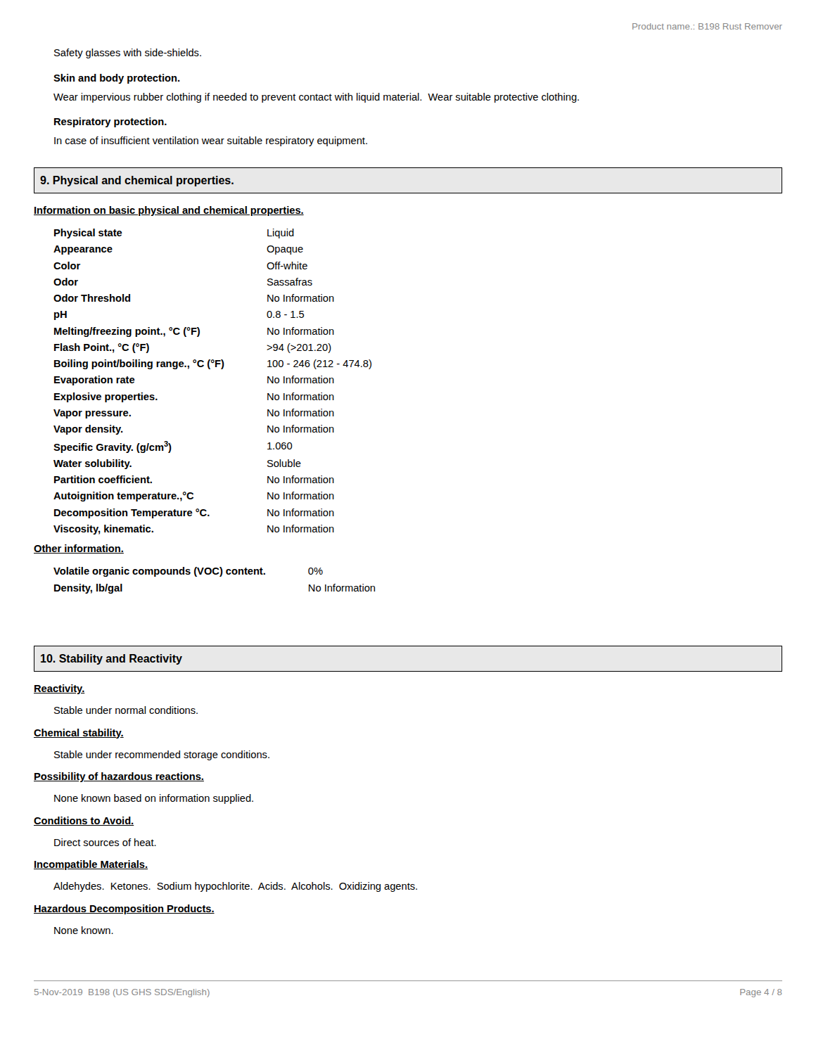Product name.: B198 Rust Remover
Safety glasses with side-shields.
Skin and body protection.
Wear impervious rubber clothing if needed to prevent contact with liquid material. Wear suitable protective clothing.
Respiratory protection.
In case of insufficient ventilation wear suitable respiratory equipment.
9. Physical and chemical properties.
Information on basic physical and chemical properties.
| Physical state | Liquid |
| Appearance | Opaque |
| Color | Off-white |
| Odor | Sassafras |
| Odor Threshold | No Information |
| pH | 0.8 - 1.5 |
| Melting/freezing point., °C (°F) | No Information |
| Flash Point., °C (°F) | >94 (>201.20) |
| Boiling point/boiling range., °C (°F) | 100 - 246 (212 - 474.8) |
| Evaporation rate | No Information |
| Explosive properties. | No Information |
| Vapor pressure. | No Information |
| Vapor density. | No Information |
| Specific Gravity. (g/cm 3 ) | 1.060 |
| Water solubility. | Soluble |
| Partition coefficient. | No Information |
| Autoignition temperature.,°C | No Information |
| Decomposition Temperature °C. | No Information |
| Viscosity, kinematic. | No Information |
Other information.
| Volatile organic compounds (VOC) content. | 0% |
| Density, lb/gal | No Information |
10. Stability and Reactivity
Reactivity.
Stable under normal conditions.
Chemical stability.
Stable under recommended storage conditions.
Possibility of hazardous reactions.
None known based on information supplied.
Conditions to Avoid.
Direct sources of heat.
Incompatible Materials.
Aldehydes. Ketones. Sodium hypochlorite. Acids. Alcohols. Oxidizing agents.
Hazardous Decomposition Products.
None known.
5-Nov-2019 B198 (US GHS SDS/English) Page 4 / 8